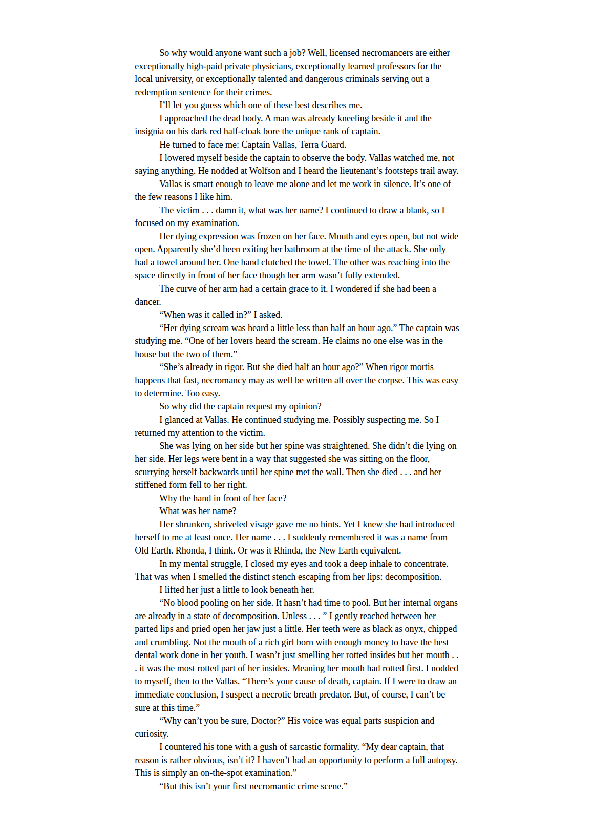So why would anyone want such a job? Well, licensed necromancers are either exceptionally high-paid private physicians, exceptionally learned professors for the local university, or exceptionally talented and dangerous criminals serving out a redemption sentence for their crimes.
I’ll let you guess which one of these best describes me.
I approached the dead body. A man was already kneeling beside it and the insignia on his dark red half-cloak bore the unique rank of captain.
He turned to face me: Captain Vallas, Terra Guard.
I lowered myself beside the captain to observe the body. Vallas watched me, not saying anything. He nodded at Wolfson and I heard the lieutenant’s footsteps trail away.
Vallas is smart enough to leave me alone and let me work in silence. It’s one of the few reasons I like him.
The victim . . . damn it, what was her name? I continued to draw a blank, so I focused on my examination.
Her dying expression was frozen on her face. Mouth and eyes open, but not wide open. Apparently she’d been exiting her bathroom at the time of the attack. She only had a towel around her. One hand clutched the towel. The other was reaching into the space directly in front of her face though her arm wasn’t fully extended.
The curve of her arm had a certain grace to it. I wondered if she had been a dancer.
“When was it called in?” I asked.
“Her dying scream was heard a little less than half an hour ago.” The captain was studying me. “One of her lovers heard the scream. He claims no one else was in the house but the two of them.”
“She’s already in rigor. But she died half an hour ago?” When rigor mortis happens that fast, necromancy may as well be written all over the corpse. This was easy to determine. Too easy.
So why did the captain request my opinion?
I glanced at Vallas. He continued studying me. Possibly suspecting me. So I returned my attention to the victim.
She was lying on her side but her spine was straightened. She didn’t die lying on her side. Her legs were bent in a way that suggested she was sitting on the floor, scurrying herself backwards until her spine met the wall. Then she died . . . and her stiffened form fell to her right.
Why the hand in front of her face?
What was her name?
Her shrunken, shriveled visage gave me no hints. Yet I knew she had introduced herself to me at least once. Her name . . . I suddenly remembered it was a name from Old Earth. Rhonda, I think. Or was it Rhinda, the New Earth equivalent.
In my mental struggle, I closed my eyes and took a deep inhale to concentrate. That was when I smelled the distinct stench escaping from her lips: decomposition.
I lifted her just a little to look beneath her.
“No blood pooling on her side. It hasn’t had time to pool. But her internal organs are already in a state of decomposition. Unless . . . ” I gently reached between her parted lips and pried open her jaw just a little. Her teeth were as black as onyx, chipped and crumbling. Not the mouth of a rich girl born with enough money to have the best dental work done in her youth. I wasn’t just smelling her rotted insides but her mouth . . . it was the most rotted part of her insides. Meaning her mouth had rotted first. I nodded to myself, then to the Vallas. “There’s your cause of death, captain. If I were to draw an immediate conclusion, I suspect a necrotic breath predator. But, of course, I can’t be sure at this time.”
“Why can’t you be sure, Doctor?” His voice was equal parts suspicion and curiosity.
I countered his tone with a gush of sarcastic formality. “My dear captain, that reason is rather obvious, isn’t it? I haven’t had an opportunity to perform a full autopsy. This is simply an on-the-spot examination.”
“But this isn’t your first necromantic crime scene.”